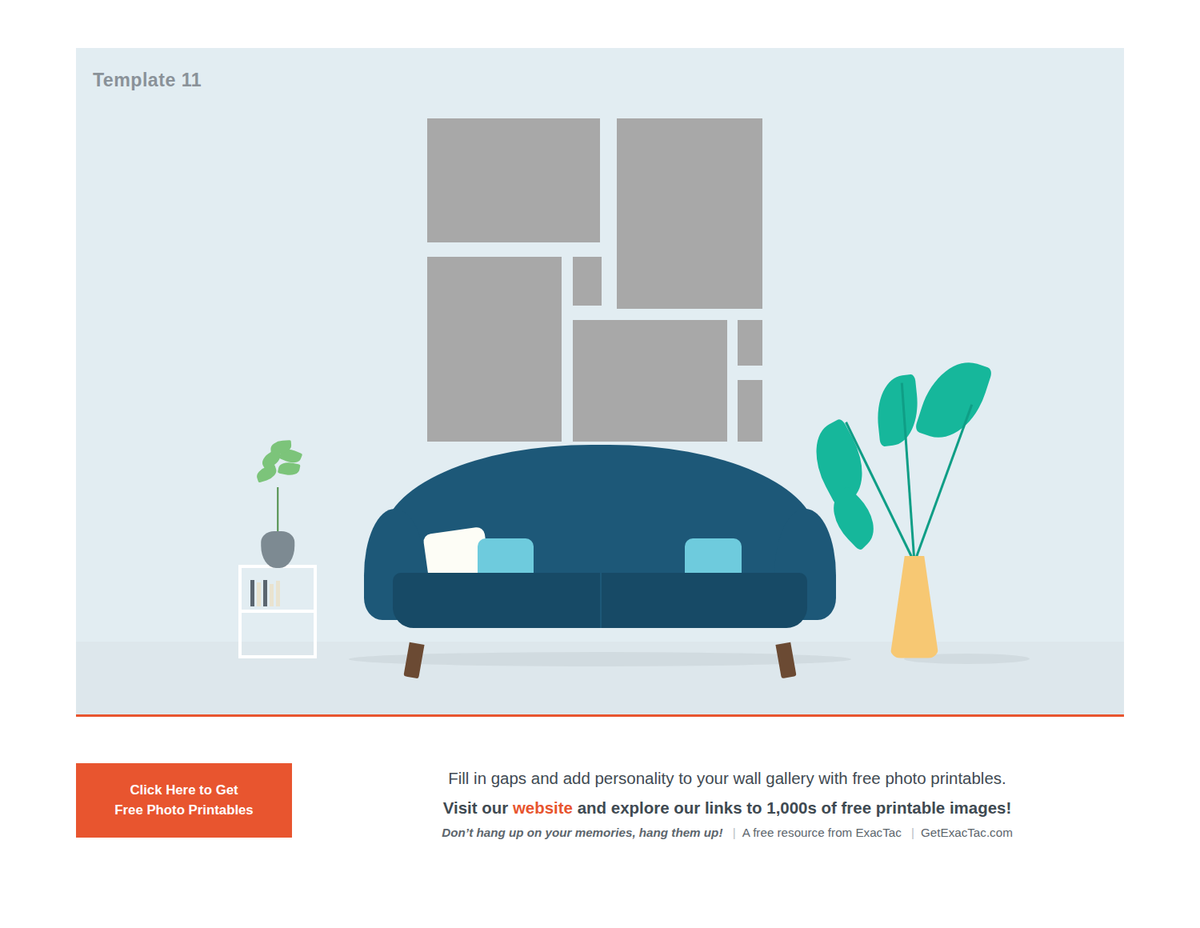Template 11
Click Here to Get
Free Photo Printables
Fill in gaps and add personality to your wall gallery with free photo printables.
Visit our website and explore our links to 1,000s of free printable images!
Don’t hang up on your memories, hang them up! |A free resource from ExacTac |GetExacTac.com